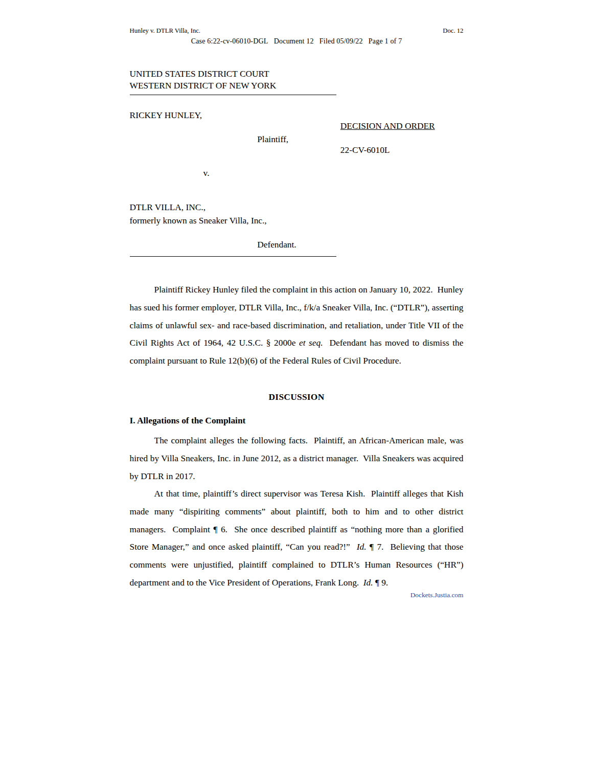Hunley v. DTLR Villa, Inc. Doc. 12
Case 6:22-cv-06010-DGL Document 12 Filed 05/09/22 Page 1 of 7
UNITED STATES DISTRICT COURT
WESTERN DISTRICT OF NEW YORK
| RICKEY HUNLEY, Plaintiff, v. DTLR VILLA, INC., formerly known as Sneaker Villa, Inc., Defendant. | DECISION AND ORDER 22-CV-6010L |
Plaintiff Rickey Hunley filed the complaint in this action on January 10, 2022. Hunley has sued his former employer, DTLR Villa, Inc., f/k/a Sneaker Villa, Inc. (“DTLR”), asserting claims of unlawful sex- and race-based discrimination, and retaliation, under Title VII of the Civil Rights Act of 1964, 42 U.S.C. § 2000e et seq. Defendant has moved to dismiss the complaint pursuant to Rule 12(b)(6) of the Federal Rules of Civil Procedure.
DISCUSSION
I. Allegations of the Complaint
The complaint alleges the following facts. Plaintiff, an African-American male, was hired by Villa Sneakers, Inc. in June 2012, as a district manager. Villa Sneakers was acquired by DTLR in 2017.
At that time, plaintiff’s direct supervisor was Teresa Kish. Plaintiff alleges that Kish made many “dispiriting comments” about plaintiff, both to him and to other district managers. Complaint ¶ 6. She once described plaintiff as “nothing more than a glorified Store Manager,” and once asked plaintiff, “Can you read?!” Id. ¶ 7. Believing that those comments were unjustified, plaintiff complained to DTLR’s Human Resources (“HR”) department and to the Vice President of Operations, Frank Long. Id. ¶ 9.
Dockets. Justia. com